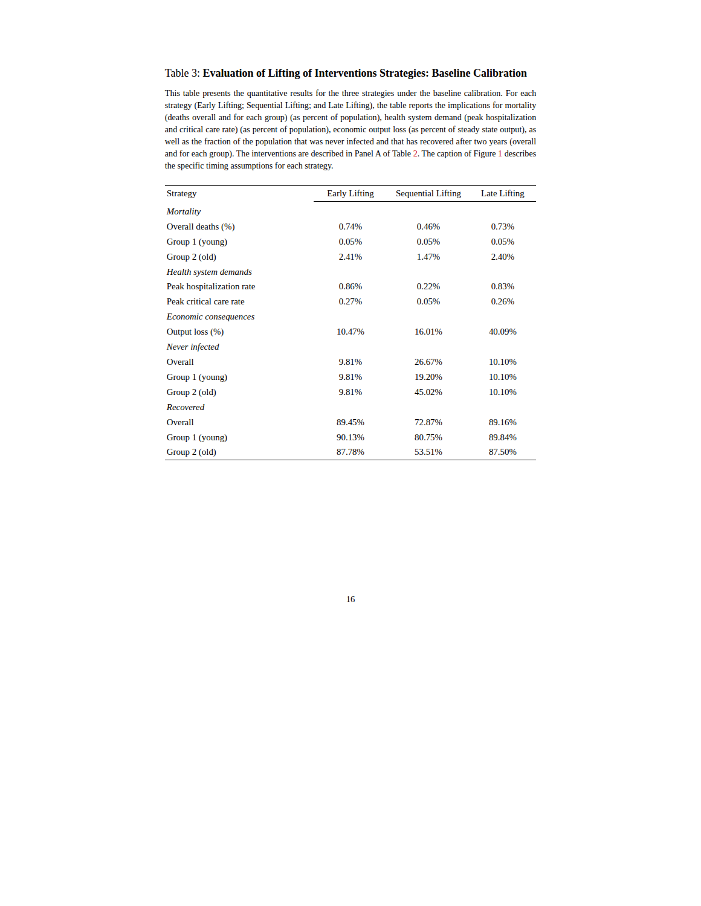Table 3: Evaluation of Lifting of Interventions Strategies: Baseline Calibration
This table presents the quantitative results for the three strategies under the baseline calibration. For each strategy (Early Lifting; Sequential Lifting; and Late Lifting), the table reports the implications for mortality (deaths overall and for each group) (as percent of population), health system demand (peak hospitalization and critical care rate) (as percent of population), economic output loss (as percent of steady state output), as well as the fraction of the population that was never infected and that has recovered after two years (overall and for each group). The interventions are described in Panel A of Table 2. The caption of Figure 1 describes the specific timing assumptions for each strategy.
| Strategy | Early Lifting | Sequential Lifting | Late Lifting |
| --- | --- | --- | --- |
| Mortality | | | |
| Overall deaths (%) | 0.74% | 0.46% | 0.73% |
| Group 1 (young) | 0.05% | 0.05% | 0.05% |
| Group 2 (old) | 2.41% | 1.47% | 2.40% |
| Health system demands | | | |
| Peak hospitalization rate | 0.86% | 0.22% | 0.83% |
| Peak critical care rate | 0.27% | 0.05% | 0.26% |
| Economic consequences | | | |
| Output loss (%) | 10.47% | 16.01% | 40.09% |
| Never infected | | | |
| Overall | 9.81% | 26.67% | 10.10% |
| Group 1 (young) | 9.81% | 19.20% | 10.10% |
| Group 2 (old) | 9.81% | 45.02% | 10.10% |
| Recovered | | | |
| Overall | 89.45% | 72.87% | 89.16% |
| Group 1 (young) | 90.13% | 80.75% | 89.84% |
| Group 2 (old) | 87.78% | 53.51% | 87.50% |
16